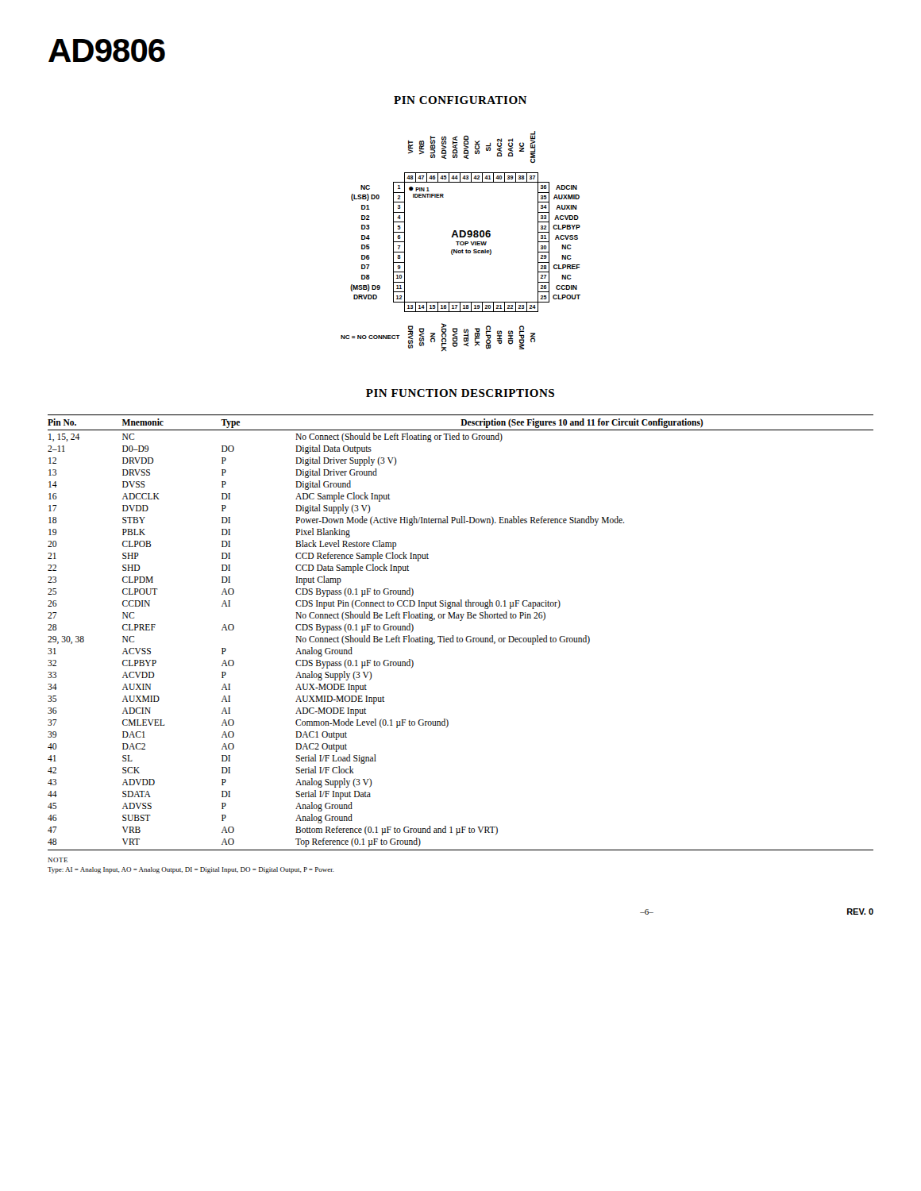AD9806
PIN CONFIGURATION
| | | VRT | VRB | SUBST | ADVSS | SDATA | ADVDD | SCK | SL | DAC2 | DAC1 | NC | CMLEVEL | | |
| | | 48 | 47 | 46 | 45 | 44 | 43 | 42 | 41 | 40 | 39 | 38 | 37 | | |
| NC | 1 | ● PIN 1 IDENTIFIER AD9806 TOP VIEW (Not to Scale) | 36 | ADCIN |
| (LSB) D0 | 2 | 35 | AUXMID |
| D1 | 3 | 34 | AUXIN |
| D2 | 4 | 33 | ACVDD |
| D3 | 5 | 32 | CLPBYP |
| D4 | 6 | 31 | ACVSS |
| D5 | 7 | 30 | NC |
| D6 | 8 | 29 | NC |
| D7 | 9 | 28 | CLPREF |
| D8 | 10 | 27 | NC |
| (MSB) D9 | 11 | 26 | CCDIN |
| DRVDD | 12 | 25 | CLPOUT |
| | | 13 | 14 | 15 | 16 | 17 | 18 | 19 | 20 | 21 | 22 | 23 | 24 | | |
| NC = NO CONNECT | DRVSS | DVSS | NC | ADCCLK | DVDD | STBY | PBLK | CLPOB | SHP | SHD | CLPDM | NC | | |
PIN FUNCTION DESCRIPTIONS
| Pin No. | Mnemonic | Type | Description (See Figures 10 and 11 for Circuit Configurations) |
| --- | --- | --- | --- |
| 1, 15, 24 | NC | | No Connect (Should be Left Floating or Tied to Ground) |
| 2–11 | D0–D9 | DO | Digital Data Outputs |
| 12 | DRVDD | P | Digital Driver Supply (3 V) |
| 13 | DRVSS | P | Digital Driver Ground |
| 14 | DVSS | P | Digital Ground |
| 16 | ADCCLK | DI | ADC Sample Clock Input |
| 17 | DVDD | P | Digital Supply (3 V) |
| 18 | STBY | DI | Power-Down Mode (Active High/Internal Pull-Down). Enables Reference Standby Mode. |
| 19 | PBLK | DI | Pixel Blanking |
| 20 | CLPOB | DI | Black Level Restore Clamp |
| 21 | SHP | DI | CCD Reference Sample Clock Input |
| 22 | SHD | DI | CCD Data Sample Clock Input |
| 23 | CLPDM | DI | Input Clamp |
| 25 | CLPOUT | AO | CDS Bypass (0.1 µF to Ground) |
| 26 | CCDIN | AI | CDS Input Pin (Connect to CCD Input Signal through 0.1 µF Capacitor) |
| 27 | NC | | No Connect (Should Be Left Floating, or May Be Shorted to Pin 26) |
| 28 | CLPREF | AO | CDS Bypass (0.1 µF to Ground) |
| 29, 30, 38 | NC | | No Connect (Should Be Left Floating, Tied to Ground, or Decoupled to Ground) |
| 31 | ACVSS | P | Analog Ground |
| 32 | CLPBYP | AO | CDS Bypass (0.1 µF to Ground) |
| 33 | ACVDD | P | Analog Supply (3 V) |
| 34 | AUXIN | AI | AUX-MODE Input |
| 35 | AUXMID | AI | AUXMID-MODE Input |
| 36 | ADCIN | AI | ADC-MODE Input |
| 37 | CMLEVEL | AO | Common-Mode Level (0.1 µF to Ground) |
| 39 | DAC1 | AO | DAC1 Output |
| 40 | DAC2 | AO | DAC2 Output |
| 41 | SL | DI | Serial I/F Load Signal |
| 42 | SCK | DI | Serial I/F Clock |
| 43 | ADVDD | P | Analog Supply (3 V) |
| 44 | SDATA | DI | Serial I/F Input Data |
| 45 | ADVSS | P | Analog Ground |
| 46 | SUBST | P | Analog Ground |
| 47 | VRB | AO | Bottom Reference (0.1 µF to Ground and 1 µF to VRT) |
| 48 | VRT | AO | Top Reference (0.1 µF to Ground) |
NOTE
Type: AI = Analog Input, AO = Analog Output, DI = Digital Input, DO = Digital Output, P = Power.
–6–
REV. 0